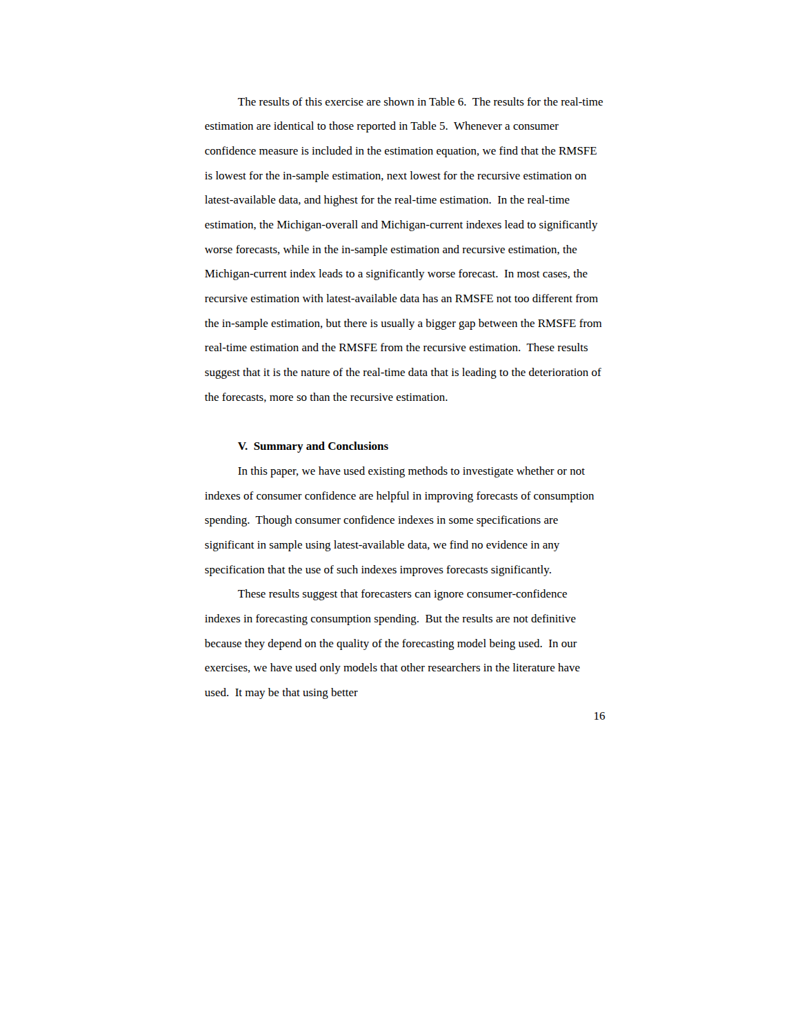The results of this exercise are shown in Table 6. The results for the real-time estimation are identical to those reported in Table 5. Whenever a consumer confidence measure is included in the estimation equation, we find that the RMSFE is lowest for the in-sample estimation, next lowest for the recursive estimation on latest-available data, and highest for the real-time estimation. In the real-time estimation, the Michigan-overall and Michigan-current indexes lead to significantly worse forecasts, while in the in-sample estimation and recursive estimation, the Michigan-current index leads to a significantly worse forecast. In most cases, the recursive estimation with latest-available data has an RMSFE not too different from the in-sample estimation, but there is usually a bigger gap between the RMSFE from real-time estimation and the RMSFE from the recursive estimation. These results suggest that it is the nature of the real-time data that is leading to the deterioration of the forecasts, more so than the recursive estimation.
V. Summary and Conclusions
In this paper, we have used existing methods to investigate whether or not indexes of consumer confidence are helpful in improving forecasts of consumption spending. Though consumer confidence indexes in some specifications are significant in sample using latest-available data, we find no evidence in any specification that the use of such indexes improves forecasts significantly.
These results suggest that forecasters can ignore consumer-confidence indexes in forecasting consumption spending. But the results are not definitive because they depend on the quality of the forecasting model being used. In our exercises, we have used only models that other researchers in the literature have used. It may be that using better
16